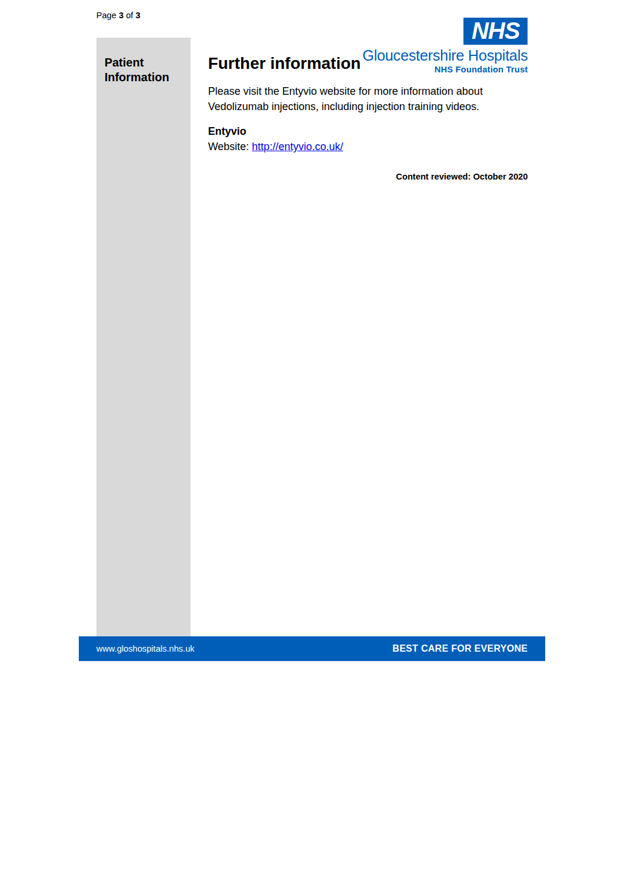Page 3 of 3
NHS
Gloucestershire Hospitals
NHS Foundation Trust
Patient
Information
Further information
Please visit the Entyvio website for more information about Vedolizumab injections, including injection training videos.
Entyvio
Website: http://entyvio.co.uk/
Content reviewed: October 2020
www.gloshospitals.nhs.uk
BEST CARE FOR EVERYONE